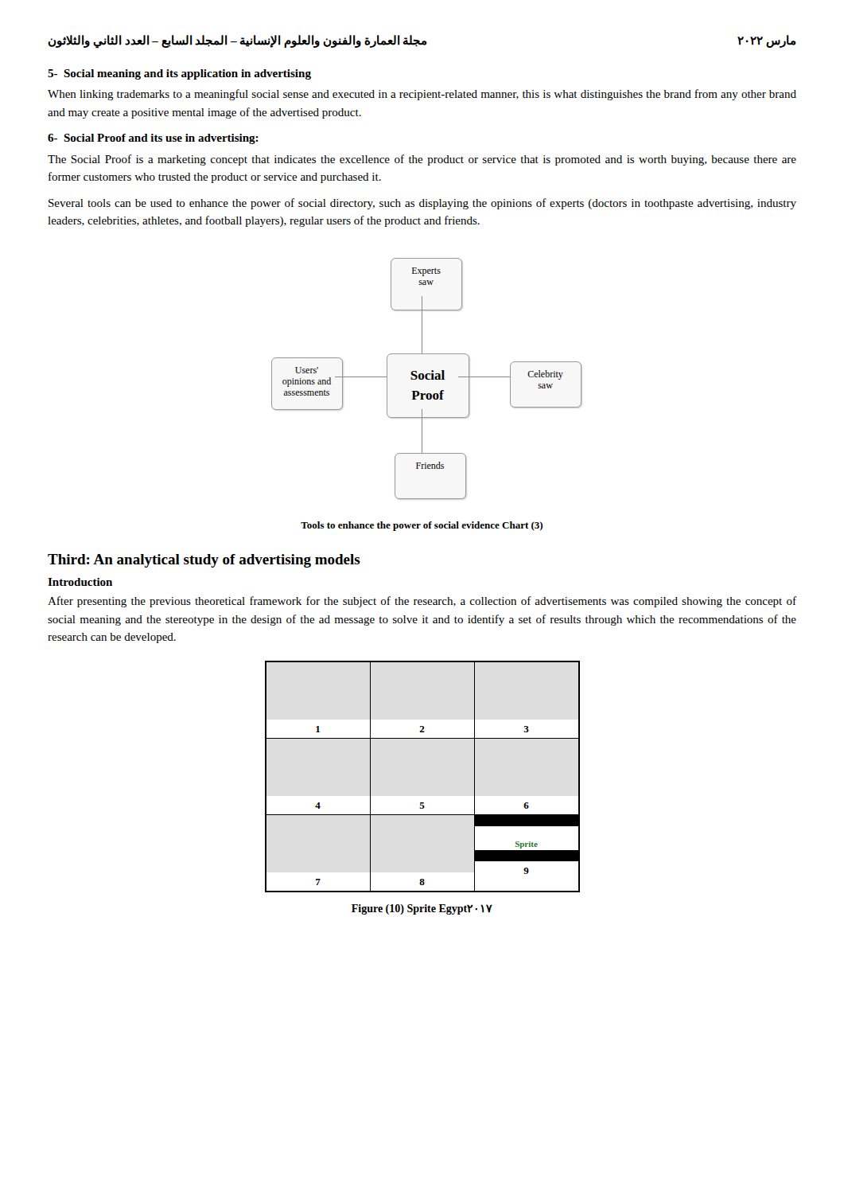مارس ٢٠٢٢ مجلة العمارة والفنون والعلوم الإنسانية – المجلد السابع – العدد الثاني والثلاثون
5- Social meaning and its application in advertising
When linking trademarks to a meaningful social sense and executed in a recipient-related manner, this is what distinguishes the brand from any other brand and may create a positive mental image of the advertised product.
6- Social Proof and its use in advertising:
The Social Proof is a marketing concept that indicates the excellence of the product or service that is promoted and is worth buying, because there are former customers who trusted the product or service and purchased it.
Several tools can be used to enhance the power of social directory, such as displaying the opinions of experts (doctors in toothpaste advertising, industry leaders, celebrities, athletes, and football players), regular users of the product and friends.
Experts
saw
Users'
opinions and
assessments
Social
Proof
Celebrity
saw
Friends
Tools to enhance the power of social evidence Chart (3)
Third: An analytical study of advertising models
Introduction
After presenting the previous theoretical framework for the subject of the research, a collection of advertisements was compiled showing the concept of social meaning and the stereotype in the design of the ad message to solve it and to identify a set of results through which the recommendations of the research can be developed.
| 1 | 2 | 3 |
| 4 | 5 | 6 |
| 7 | 8 | Sprite 9 |
Figure (10) Sprite Egypt٢٠١٧